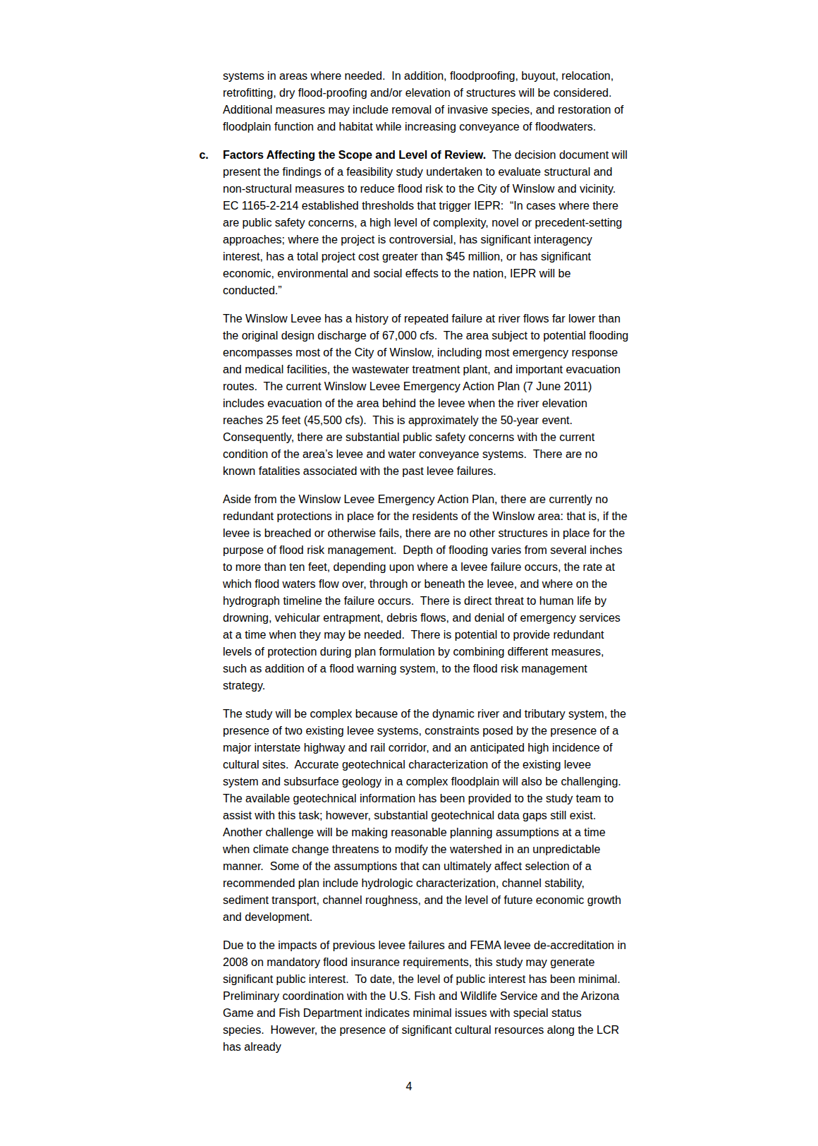systems in areas where needed. In addition, floodproofing, buyout, relocation, retrofitting, dry flood-proofing and/or elevation of structures will be considered. Additional measures may include removal of invasive species, and restoration of floodplain function and habitat while increasing conveyance of floodwaters.
c.
Factors Affecting the Scope and Level of Review. The decision document will present the findings of a feasibility study undertaken to evaluate structural and non-structural measures to reduce flood risk to the City of Winslow and vicinity. EC 1165-2-214 established thresholds that trigger IEPR: “In cases where there are public safety concerns, a high level of complexity, novel or precedent-setting approaches; where the project is controversial, has significant interagency interest, has a total project cost greater than $45 million, or has significant economic, environmental and social effects to the nation, IEPR will be conducted.”
The Winslow Levee has a history of repeated failure at river flows far lower than the original design discharge of 67,000 cfs. The area subject to potential flooding encompasses most of the City of Winslow, including most emergency response and medical facilities, the wastewater treatment plant, and important evacuation routes. The current Winslow Levee Emergency Action Plan (7 June 2011) includes evacuation of the area behind the levee when the river elevation reaches 25 feet (45,500 cfs). This is approximately the 50-year event. Consequently, there are substantial public safety concerns with the current condition of the area’s levee and water conveyance systems. There are no known fatalities associated with the past levee failures.
Aside from the Winslow Levee Emergency Action Plan, there are currently no redundant protections in place for the residents of the Winslow area: that is, if the levee is breached or otherwise fails, there are no other structures in place for the purpose of flood risk management. Depth of flooding varies from several inches to more than ten feet, depending upon where a levee failure occurs, the rate at which flood waters flow over, through or beneath the levee, and where on the hydrograph timeline the failure occurs. There is direct threat to human life by drowning, vehicular entrapment, debris flows, and denial of emergency services at a time when they may be needed. There is potential to provide redundant levels of protection during plan formulation by combining different measures, such as addition of a flood warning system, to the flood risk management strategy.
The study will be complex because of the dynamic river and tributary system, the presence of two existing levee systems, constraints posed by the presence of a major interstate highway and rail corridor, and an anticipated high incidence of cultural sites. Accurate geotechnical characterization of the existing levee system and subsurface geology in a complex floodplain will also be challenging. The available geotechnical information has been provided to the study team to assist with this task; however, substantial geotechnical data gaps still exist. Another challenge will be making reasonable planning assumptions at a time when climate change threatens to modify the watershed in an unpredictable manner. Some of the assumptions that can ultimately affect selection of a recommended plan include hydrologic characterization, channel stability, sediment transport, channel roughness, and the level of future economic growth and development.
Due to the impacts of previous levee failures and FEMA levee de-accreditation in 2008 on mandatory flood insurance requirements, this study may generate significant public interest. To date, the level of public interest has been minimal. Preliminary coordination with the U.S. Fish and Wildlife Service and the Arizona Game and Fish Department indicates minimal issues with special status species. However, the presence of significant cultural resources along the LCR has already
4